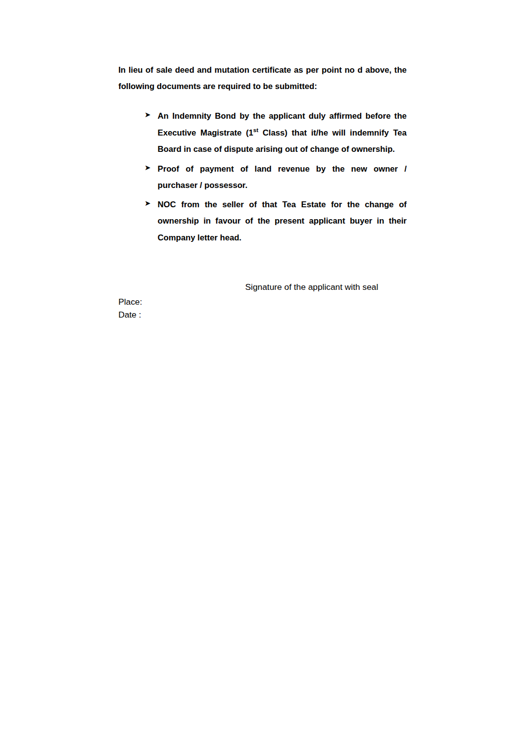In lieu of sale deed and mutation certificate as per point no d above, the following documents are required to be submitted:
An Indemnity Bond by the applicant duly affirmed before the Executive Magistrate (1st Class) that it/he will indemnify Tea Board in case of dispute arising out of change of ownership.
Proof of payment of land revenue by the new owner / purchaser / possessor.
NOC from the seller of that Tea Estate for the change of ownership in favour of the present applicant buyer in their Company letter head.
Signature of the applicant with seal
Place:
Date :